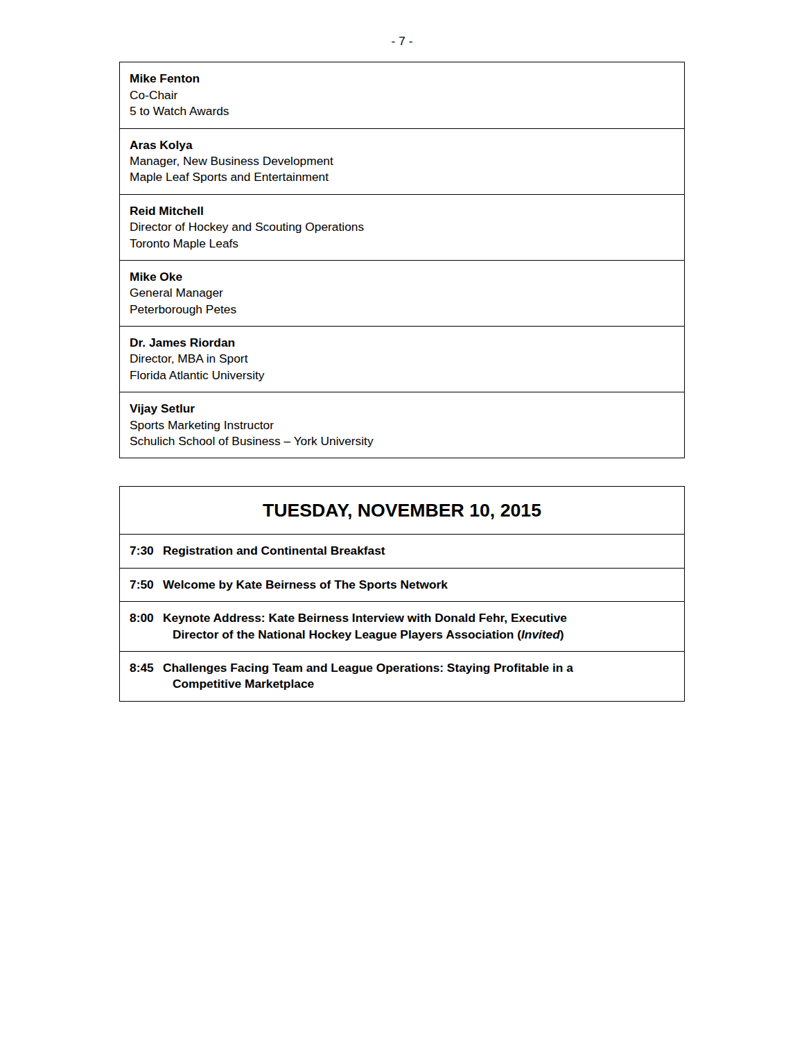- 7 -
| Mike Fenton Co-Chair 5 to Watch Awards |
| Aras Kolya Manager, New Business Development Maple Leaf Sports and Entertainment |
| Reid Mitchell Director of Hockey and Scouting Operations Toronto Maple Leafs |
| Mike Oke General Manager Peterborough Petes |
| Dr. James Riordan Director, MBA in Sport Florida Atlantic University |
| Vijay Setlur Sports Marketing Instructor Schulich School of Business – York University |
| TUESDAY, NOVEMBER 10, 2015 |
| 7:30 Registration and Continental Breakfast |
| 7:50 Welcome by Kate Beirness of The Sports Network |
| 8:00 Keynote Address: Kate Beirness Interview with Donald Fehr, Executive Director of the National Hockey League Players Association ( Invited ) |
| 8:45 Challenges Facing Team and League Operations: Staying Profitable in a Competitive Marketplace |